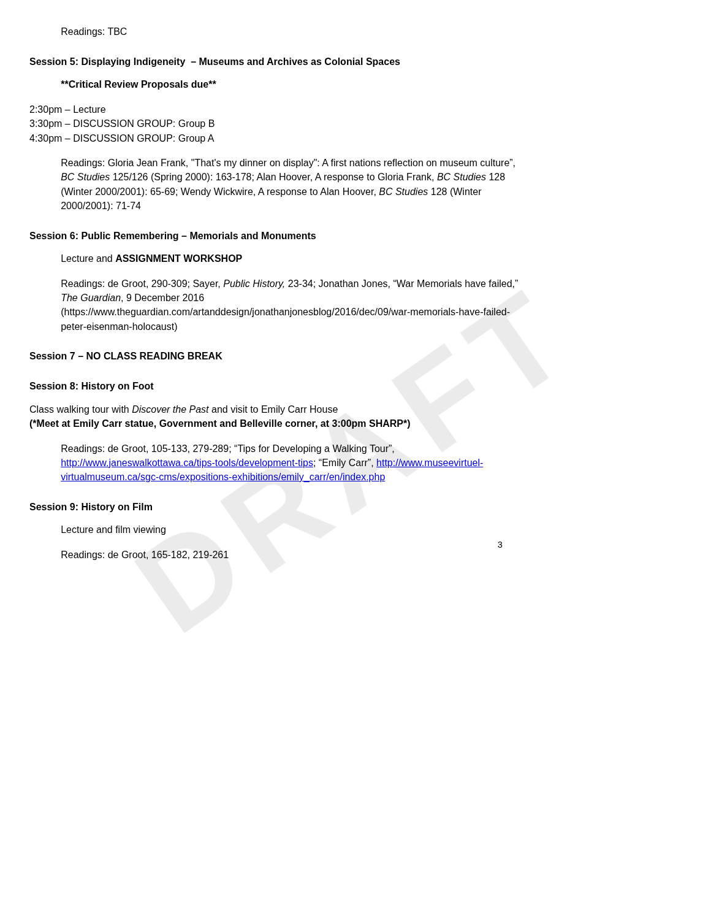DRAFT
Readings: TBC
Session 5: Displaying Indigeneity – Museums and Archives as Colonial Spaces
**Critical Review Proposals due**
2:30pm – Lecture
3:30pm – DISCUSSION GROUP: Group B
4:30pm – DISCUSSION GROUP: Group A
Readings: Gloria Jean Frank, "That's my dinner on display": A first nations reflection on museum culture”, BC Studies 125/126 (Spring 2000): 163-178; Alan Hoover, A response to Gloria Frank, BC Studies 128 (Winter 2000/2001): 65-69; Wendy Wickwire, A response to Alan Hoover, BC Studies 128 (Winter 2000/2001): 71-74
Session 6: Public Remembering – Memorials and Monuments
Lecture and ASSIGNMENT WORKSHOP
Readings: de Groot, 290-309; Sayer, Public History, 23-34; Jonathan Jones, “War Memorials have failed,” The Guardian, 9 December 2016 (https://www.theguardian.com/artanddesign/jonathanjonesblog/2016/dec/09/war-memorials-have-failed-peter-eisenman-holocaust)
Session 7 – NO CLASS READING BREAK
Session 8: History on Foot
Class walking tour with Discover the Past and visit to Emily Carr House
(*Meet at Emily Carr statue, Government and Belleville corner, at 3:00pm SHARP*)
Readings: de Groot, 105-133, 279-289; “Tips for Developing a Walking Tour”, http://www.janeswalkottawa.ca/tips-tools/development-tips; “Emily Carr”, http://www.museevirtuel-virtualmuseum.ca/sgc-cms/expositions-exhibitions/emily_carr/en/index.php
Session 9: History on Film
Lecture and film viewing
Readings: de Groot, 165-182, 219-261
3